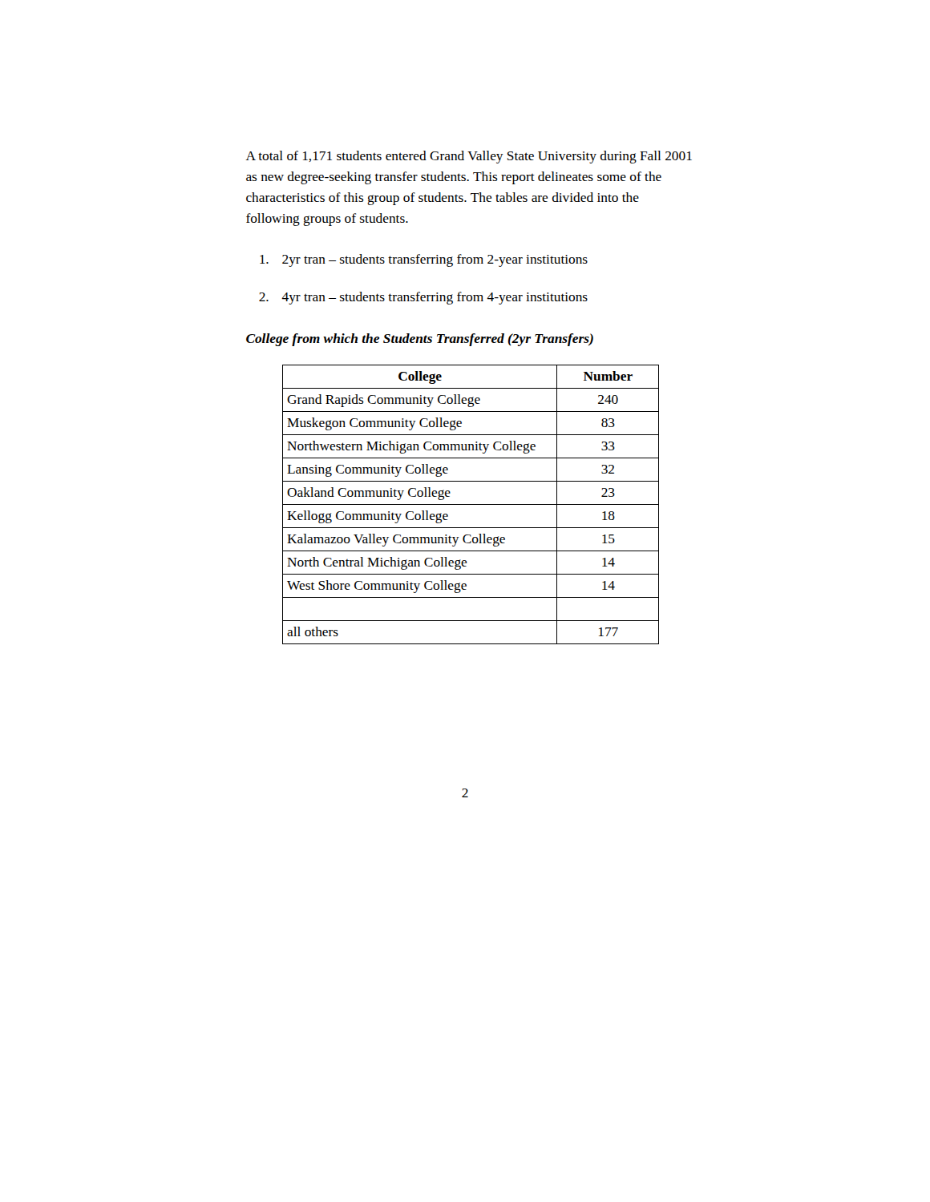A total of 1,171 students entered Grand Valley State University during Fall 2001 as new degree-seeking transfer students. This report delineates some of the characteristics of this group of students. The tables are divided into the following groups of students.
2yr tran – students transferring from 2-year institutions
4yr tran – students transferring from 4-year institutions
College from which the Students Transferred (2yr Transfers)
| College | Number |
| --- | --- |
| Grand Rapids Community College | 240 |
| Muskegon Community College | 83 |
| Northwestern Michigan Community College | 33 |
| Lansing Community College | 32 |
| Oakland Community College | 23 |
| Kellogg Community College | 18 |
| Kalamazoo Valley Community College | 15 |
| North Central Michigan College | 14 |
| West Shore Community College | 14 |
| all others | 177 |
2